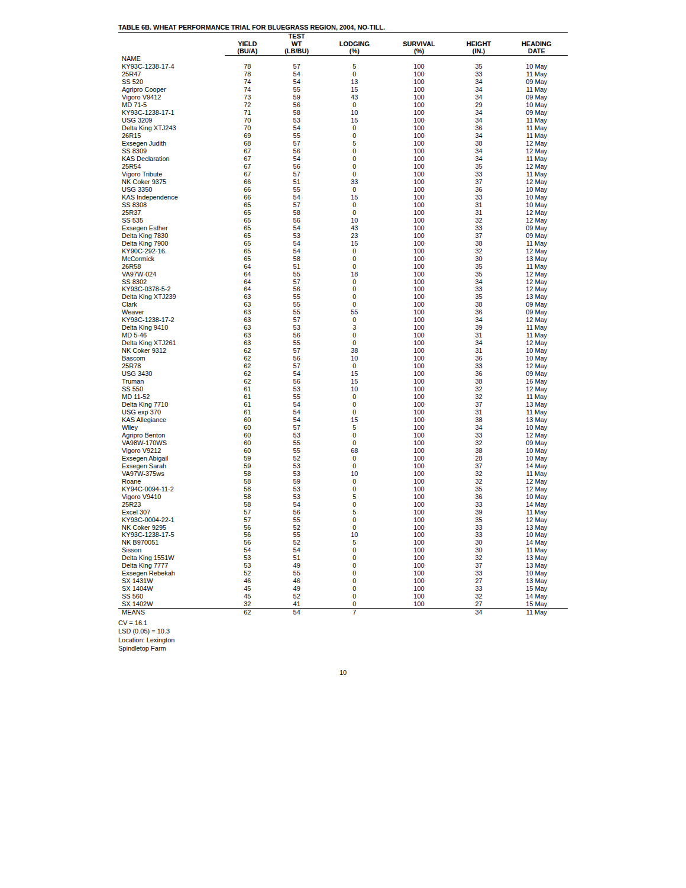TABLE 6B. WHEAT PERFORMANCE TRIAL FOR BLUEGRASS REGION, 2004, NO-TILL.
| | | TEST | | | | |
| --- | --- | --- | --- | --- | --- | --- |
| YIELD | WT | LODGING | SURVIVAL | HEIGHT | HEADING |
| (BU/A) | (LB/BU) | (%) | (%) | (IN.) | DATE |
| NAME | | | | | | |
| NAME | | | | | | |
| KY93C-1238-17-4 | 78 | 57 | 5 | 100 | 35 | 10 May |
| 25R47 | 78 | 54 | 0 | 100 | 33 | 11 May |
| SS 520 | 74 | 54 | 13 | 100 | 34 | 09 May |
| Agripro Cooper | 74 | 55 | 15 | 100 | 34 | 11 May |
| Vigoro V9412 | 73 | 59 | 43 | 100 | 34 | 09 May |
| MD 71-5 | 72 | 56 | 0 | 100 | 29 | 10 May |
| KY93C-1238-17-1 | 71 | 58 | 10 | 100 | 34 | 09 May |
| USG 3209 | 70 | 53 | 15 | 100 | 34 | 11 May |
| Delta King XTJ243 | 70 | 54 | 0 | 100 | 36 | 11 May |
| 26R15 | 69 | 55 | 0 | 100 | 34 | 11 May |
| Exsegen Judith | 68 | 57 | 5 | 100 | 38 | 12 May |
| SS 8309 | 67 | 56 | 0 | 100 | 34 | 12 May |
| KAS Declaration | 67 | 54 | 0 | 100 | 34 | 11 May |
| 25R54 | 67 | 56 | 0 | 100 | 35 | 12 May |
| Vigoro Tribute | 67 | 57 | 0 | 100 | 33 | 11 May |
| NK Coker 9375 | 66 | 51 | 33 | 100 | 37 | 12 May |
| USG 3350 | 66 | 55 | 0 | 100 | 36 | 10 May |
| KAS Independence | 66 | 54 | 15 | 100 | 33 | 10 May |
| SS 8308 | 65 | 57 | 0 | 100 | 31 | 10 May |
| 25R37 | 65 | 58 | 0 | 100 | 31 | 12 May |
| SS 535 | 65 | 56 | 10 | 100 | 32 | 12 May |
| Exsegen Esther | 65 | 54 | 43 | 100 | 33 | 09 May |
| Delta King 7830 | 65 | 53 | 23 | 100 | 37 | 09 May |
| Delta King 7900 | 65 | 54 | 15 | 100 | 38 | 11 May |
| KY90C-292-16. | 65 | 54 | 0 | 100 | 32 | 12 May |
| McCormick | 65 | 58 | 0 | 100 | 30 | 13 May |
| 26R58 | 64 | 51 | 0 | 100 | 35 | 11 May |
| VA97W-024 | 64 | 55 | 18 | 100 | 35 | 12 May |
| SS 8302 | 64 | 57 | 0 | 100 | 34 | 12 May |
| KY93C-0378-5-2 | 64 | 56 | 0 | 100 | 33 | 12 May |
| Delta King XTJ239 | 63 | 55 | 0 | 100 | 35 | 13 May |
| Clark | 63 | 55 | 0 | 100 | 38 | 09 May |
| Weaver | 63 | 55 | 55 | 100 | 36 | 09 May |
| KY93C-1238-17-2 | 63 | 57 | 0 | 100 | 34 | 12 May |
| Delta King 9410 | 63 | 53 | 3 | 100 | 39 | 11 May |
| MD 5-46 | 63 | 56 | 0 | 100 | 31 | 11 May |
| Delta King XTJ261 | 63 | 55 | 0 | 100 | 34 | 12 May |
| NK Coker 9312 | 62 | 57 | 38 | 100 | 31 | 10 May |
| Bascom | 62 | 56 | 10 | 100 | 36 | 10 May |
| 25R78 | 62 | 57 | 0 | 100 | 33 | 12 May |
| USG 3430 | 62 | 54 | 15 | 100 | 36 | 09 May |
| Truman | 62 | 56 | 15 | 100 | 38 | 16 May |
| SS 550 | 61 | 53 | 10 | 100 | 32 | 12 May |
| MD 11-52 | 61 | 55 | 0 | 100 | 32 | 11 May |
| Delta King 7710 | 61 | 54 | 0 | 100 | 37 | 13 May |
| USG exp 370 | 61 | 54 | 0 | 100 | 31 | 11 May |
| KAS Allegiance | 60 | 54 | 15 | 100 | 38 | 13 May |
| Wiley | 60 | 57 | 5 | 100 | 34 | 10 May |
| Agripro Benton | 60 | 53 | 0 | 100 | 33 | 12 May |
| VA98W-170WS | 60 | 55 | 0 | 100 | 32 | 09 May |
| Vigoro V9212 | 60 | 55 | 68 | 100 | 38 | 10 May |
| Exsegen Abigail | 59 | 52 | 0 | 100 | 28 | 10 May |
| Exsegen Sarah | 59 | 53 | 0 | 100 | 37 | 14 May |
| VA97W-375ws | 58 | 53 | 10 | 100 | 32 | 11 May |
| Roane | 58 | 59 | 0 | 100 | 32 | 12 May |
| KY94C-0094-11-2 | 58 | 53 | 0 | 100 | 35 | 12 May |
| Vigoro V9410 | 58 | 53 | 5 | 100 | 36 | 10 May |
| 25R23 | 58 | 54 | 0 | 100 | 33 | 14 May |
| Excel 307 | 57 | 56 | 5 | 100 | 39 | 11 May |
| KY93C-0004-22-1 | 57 | 55 | 0 | 100 | 35 | 12 May |
| NK Coker 9295 | 56 | 52 | 0 | 100 | 33 | 13 May |
| KY93C-1238-17-5 | 56 | 55 | 10 | 100 | 33 | 10 May |
| NK B970051 | 56 | 52 | 5 | 100 | 30 | 14 May |
| Sisson | 54 | 54 | 0 | 100 | 30 | 11 May |
| Delta King 1551W | 53 | 51 | 0 | 100 | 32 | 13 May |
| Delta King 7777 | 53 | 49 | 0 | 100 | 37 | 13 May |
| Exsegen Rebekah | 52 | 55 | 0 | 100 | 33 | 10 May |
| SX 1431W | 46 | 46 | 0 | 100 | 27 | 13 May |
| SX 1404W | 45 | 49 | 0 | 100 | 33 | 15 May |
| SS 560 | 45 | 52 | 0 | 100 | 32 | 14 May |
| SX 1402W | 32 | 41 | 0 | 100 | 27 | 15 May |
| MEANS | 62 | 54 | 7 | | 34 | 11 May |
CV = 16.1
LSD (0.05) = 10.3
Location: Lexington
Spindletop Farm
10